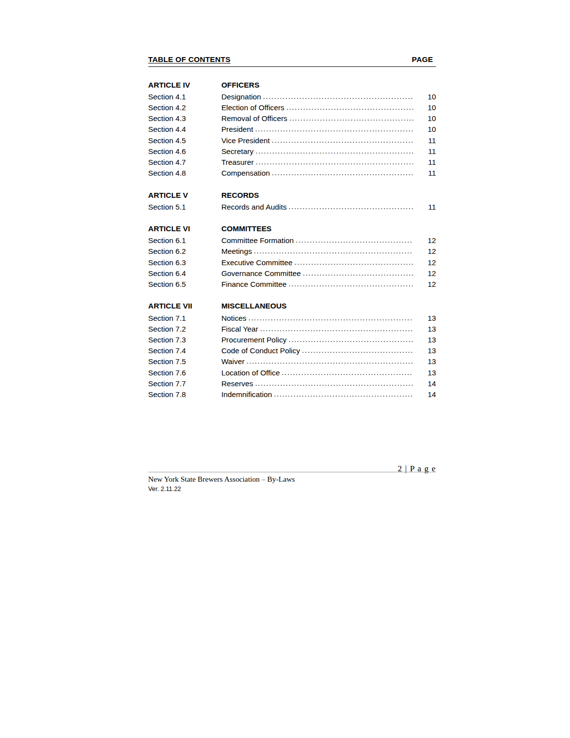TABLE OF CONTENTS PAGE
ARTICLE IV OFFICERS
Section 4.1 Designation ........................................................................................................................... 10
Section 4.2 Election of Officers ....................................................................................................... 10
Section 4.3 Removal of Officers ..................................................................................................... 10
Section 4.4 President .............................................................................................................................. 10
Section 4.5 Vice President ................................................................................................................ 11
Section 4.6 Secretary ............................................................................................................................. 11
Section 4.7 Treasurer ............................................................................................................................. 11
Section 4.8 Compensation ............................................................................................................... 11
ARTICLE V RECORDS
Section 5.1 Records and Audits ..................................................................................................... 11
ARTICLE VI COMMITTEES
Section 6.1 Committee Formation ................................................................................................. 12
Section 6.2 Meetings .............................................................................................................................. 12
Section 6.3 Executive Committee .................................................................................................. 12
Section 6.4 Governance Committee .............................................................................................. 12
Section 6.5 Finance Committee ..................................................................................................... 12
ARTICLE VII MISCELLANEOUS
Section 7.1 Notices ................................................................................................................................. 13
Section 7.2 Fiscal Year ........................................................................................................................... 13
Section 7.3 Procurement Policy ..................................................................................................... 13
Section 7.4 Code of Conduct Policy .............................................................................................. 13
Section 7.5 Waiver ................................................................................................................................... 13
Section 7.6 Location of Office ....................................................................................................... 13
Section 7.7 Reserves .............................................................................................................................. 14
Section 7.8 Indemnification ............................................................................................................. 14
2 | P a g e
New York State Brewers Association – By-Laws
Ver. 2.11.22